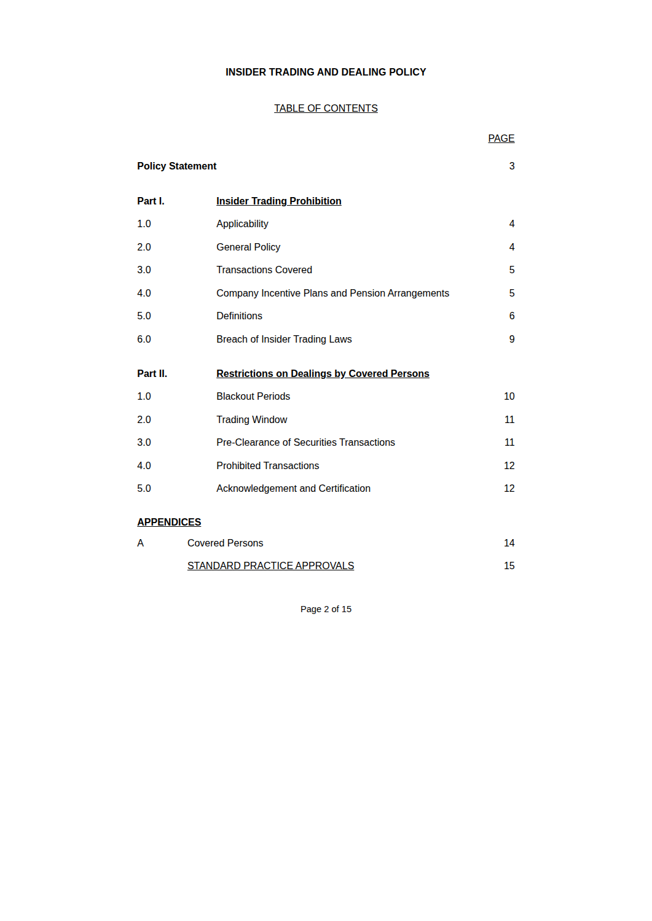INSIDER TRADING AND DEALING POLICY
TABLE OF CONTENTS
PAGE
| Policy Statement | | 3 |
| Part I. | Insider Trading Prohibition | |
| 1.0 | Applicability | 4 |
| 2.0 | General Policy | 4 |
| 3.0 | Transactions Covered | 5 |
| 4.0 | Company Incentive Plans and Pension Arrangements | 5 |
| 5.0 | Definitions | 6 |
| 6.0 | Breach of Insider Trading Laws | 9 |
| Part II. | Restrictions on Dealings by Covered Persons | |
| 1.0 | Blackout Periods | 10 |
| 2.0 | Trading Window | 11 |
| 3.0 | Pre-Clearance of Securities Transactions | 11 |
| 4.0 | Prohibited Transactions | 12 |
| 5.0 | Acknowledgement and Certification | 12 |
APPENDICES
| A | Covered Persons | 14 |
| | STANDARD PRACTICE APPROVALS | 15 |
Page 2 of 15